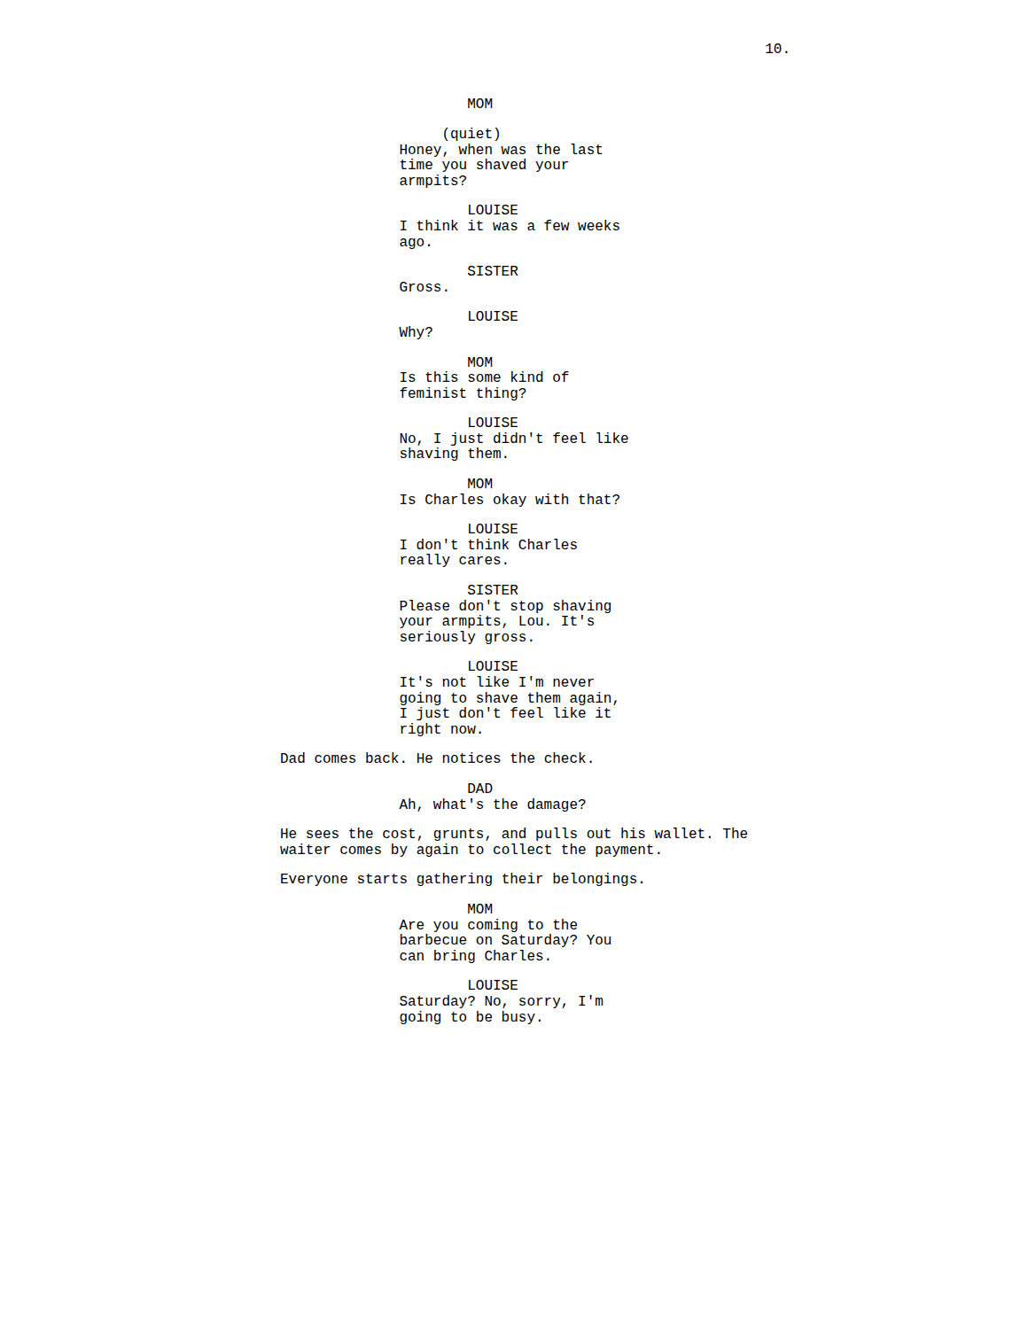10.
MOM
(quiet)
Honey, when was the last time you shaved your armpits?
LOUISE
I think it was a few weeks ago.
SISTER
Gross.
LOUISE
Why?
MOM
Is this some kind of feminist thing?
LOUISE
No, I just didn't feel like shaving them.
MOM
Is Charles okay with that?
LOUISE
I don't think Charles really cares.
SISTER
Please don't stop shaving your armpits, Lou. It's seriously gross.
LOUISE
It's not like I'm never going to shave them again, I just don't feel like it right now.
Dad comes back. He notices the check.
DAD
Ah, what's the damage?
He sees the cost, grunts, and pulls out his wallet. The waiter comes by again to collect the payment.
Everyone starts gathering their belongings.
MOM
Are you coming to the barbecue on Saturday? You can bring Charles.
LOUISE
Saturday? No, sorry, I'm going to be busy.